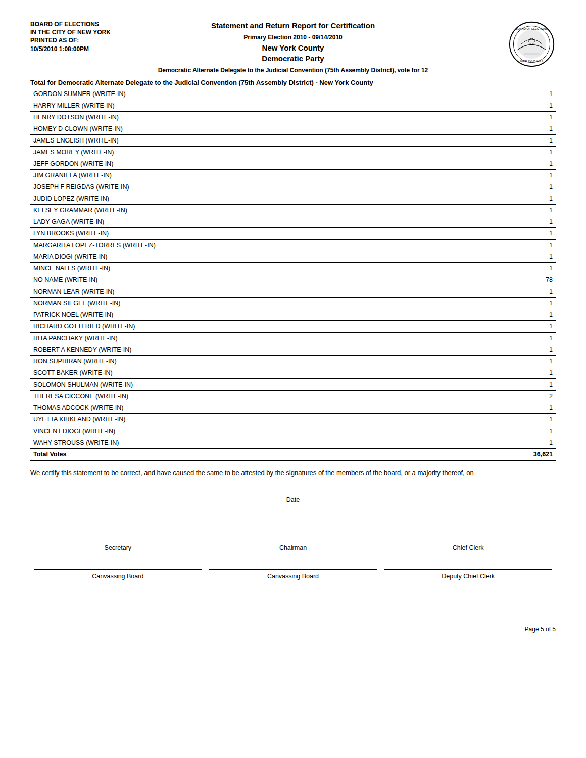BOARD OF ELECTIONS
IN THE CITY OF NEW YORK
PRINTED AS OF:
10/5/2010 1:08:00PM
Statement and Return Report for Certification
Primary Election 2010 - 09/14/2010
New York County
Democratic Party
Democratic Alternate Delegate to the Judicial Convention (75th Assembly District), vote for 12
BOARD OF ELECTIONS NEW YORK CITY
Total for Democratic Alternate Delegate to the Judicial Convention (75th Assembly District) - New York County
| GORDON SUMNER (WRITE-IN) | 1 |
| HARRY MILLER (WRITE-IN) | 1 |
| HENRY DOTSON (WRITE-IN) | 1 |
| HOMEY D CLOWN (WRITE-IN) | 1 |
| JAMES ENGLISH (WRITE-IN) | 1 |
| JAMES MOREY (WRITE-IN) | 1 |
| JEFF GORDON (WRITE-IN) | 1 |
| JIM GRANIELA (WRITE-IN) | 1 |
| JOSEPH F REIGDAS (WRITE-IN) | 1 |
| JUDID LOPEZ (WRITE-IN) | 1 |
| KELSEY GRAMMAR (WRITE-IN) | 1 |
| LADY GAGA (WRITE-IN) | 1 |
| LYN BROOKS (WRITE-IN) | 1 |
| MARGARITA LOPEZ-TORRES (WRITE-IN) | 1 |
| MARIA DIOGI (WRITE-IN) | 1 |
| MINCE NALLS (WRITE-IN) | 1 |
| NO NAME (WRITE-IN) | 78 |
| NORMAN LEAR (WRITE-IN) | 1 |
| NORMAN SIEGEL (WRITE-IN) | 1 |
| PATRICK NOEL (WRITE-IN) | 1 |
| RICHARD GOTTFRIED (WRITE-IN) | 1 |
| RITA PANCHAKY (WRITE-IN) | 1 |
| ROBERT A KENNEDY (WRITE-IN) | 1 |
| RON SUPRIRAN (WRITE-IN) | 1 |
| SCOTT BAKER (WRITE-IN) | 1 |
| SOLOMON SHULMAN (WRITE-IN) | 1 |
| THERESA CICCONE (WRITE-IN) | 2 |
| THOMAS ADCOCK (WRITE-IN) | 1 |
| UYETTA KIRKLAND (WRITE-IN) | 1 |
| VINCENT DIOGI (WRITE-IN) | 1 |
| WAHY STROUSS (WRITE-IN) | 1 |
| Total Votes | 36,621 |
We certify this statement to be correct, and have caused the same to be attested by the signatures of the members of the board, or a majority thereof, on
Date
| Secretary | Chairman | Chief Clerk |
| Canvassing Board | Canvassing Board | Deputy Chief Clerk |
Page 5 of 5